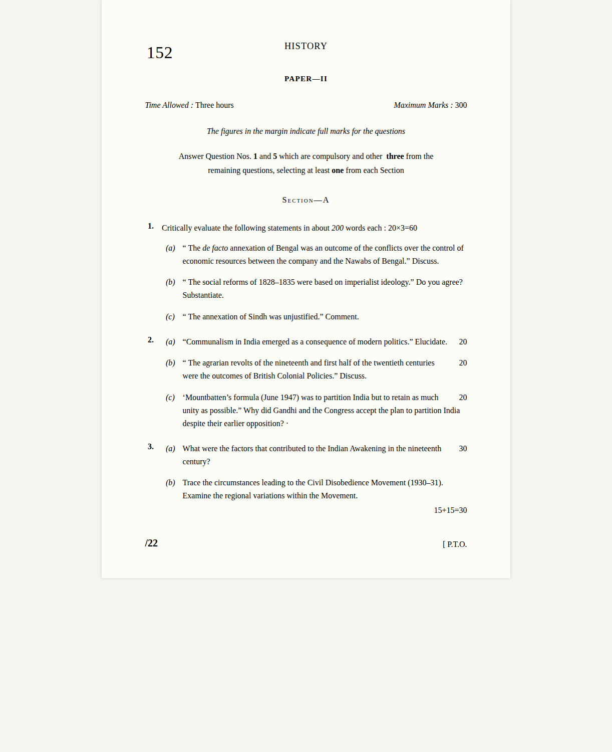HISTORY
152
PAPER—II
Time Allowed : Three hours
Maximum Marks : 300
The figures in the margin indicate full marks for the questions
Answer Question Nos. 1 and 5 which are compulsory and other three from the remaining questions, selecting at least one from each Section
Section—A
1. Critically evaluate the following statements in about 200 words each : 20×3=60
(a) “ The de facto annexation of Bengal was an outcome of the conflicts over the control of economic resources between the company and the Nawabs of Bengal.” Discuss.
(b) “ The social reforms of 1828–1835 were based on imperialist ideology.” Do you agree? Substantiate.
(c) “ The annexation of Sindh was unjustified.” Comment.
2.
(a) 20 “Communalism in India emerged as a consequence of modern politics.” Elucidate.
(b) 20 “ The agrarian revolts of the nineteenth and first half of the twentieth centuries were the outcomes of British Colonial Policies.” Discuss.
(c) 20 ‘Mountbatten’s formula (June 1947) was to partition India but to retain as much unity as possible.” Why did Gandhi and the Congress accept the plan to partition India despite their earlier opposition? ·
3.
(a) 30 What were the factors that contributed to the Indian Awakening in the nineteenth century?
(b) Trace the circumstances leading to the Civil Disobedience Movement (1930–31). Examine the regional variations within the Movement. 15+15=30
/22
[ P.T.O.